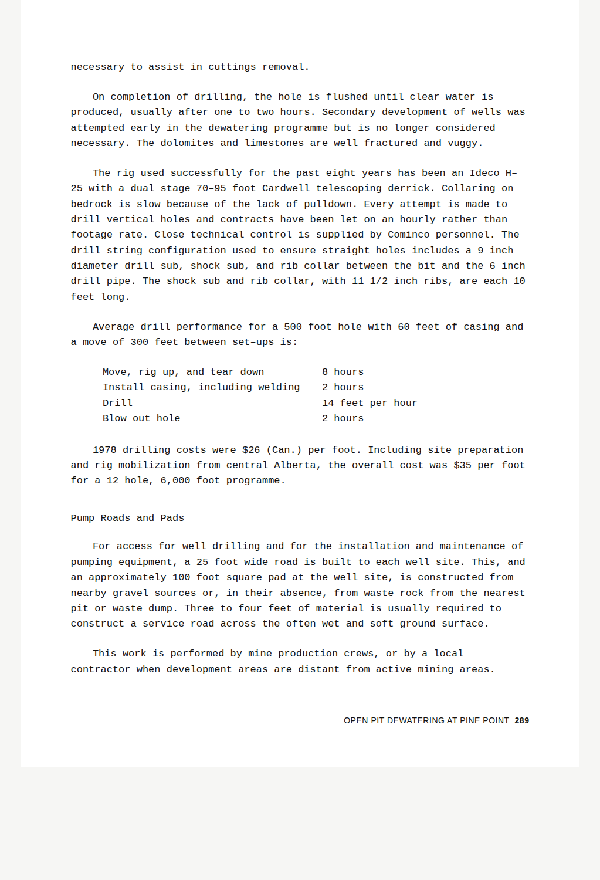necessary to assist in cuttings removal.
On completion of drilling, the hole is flushed until clear water is produced, usually after one to two hours. Secondary development of wells was attempted early in the dewatering programme but is no longer considered necessary. The dolomites and limestones are well fractured and vuggy.
The rig used successfully for the past eight years has been an Ideco H–25 with a dual stage 70–95 foot Cardwell telescoping derrick. Collaring on bedrock is slow because of the lack of pulldown. Every attempt is made to drill vertical holes and contracts have been let on an hourly rather than footage rate. Close technical control is supplied by Cominco personnel. The drill string configuration used to ensure straight holes includes a 9 inch diameter drill sub, shock sub, and rib collar between the bit and the 6 inch drill pipe. The shock sub and rib collar, with 11 1/2 inch ribs, are each 10 feet long.
Average drill performance for a 500 foot hole with 60 feet of casing and a move of 300 feet between set–ups is:
| Move, rig up, and tear down | 8 hours |
| Install casing, including welding | 2 hours |
| Drill | 14 feet per hour |
| Blow out hole | 2 hours |
1978 drilling costs were $26 (Can.) per foot. Including site preparation and rig mobilization from central Alberta, the overall cost was $35 per foot for a 12 hole, 6,000 foot programme.
Pump Roads and Pads
For access for well drilling and for the installation and maintenance of pumping equipment, a 25 foot wide road is built to each well site. This, and an approximately 100 foot square pad at the well site, is constructed from nearby gravel sources or, in their absence, from waste rock from the nearest pit or waste dump. Three to four feet of material is usually required to construct a service road across the often wet and soft ground surface.
This work is performed by mine production crews, or by a local contractor when development areas are distant from active mining areas.
OPEN PIT DEWATERING AT PINE POINT 289